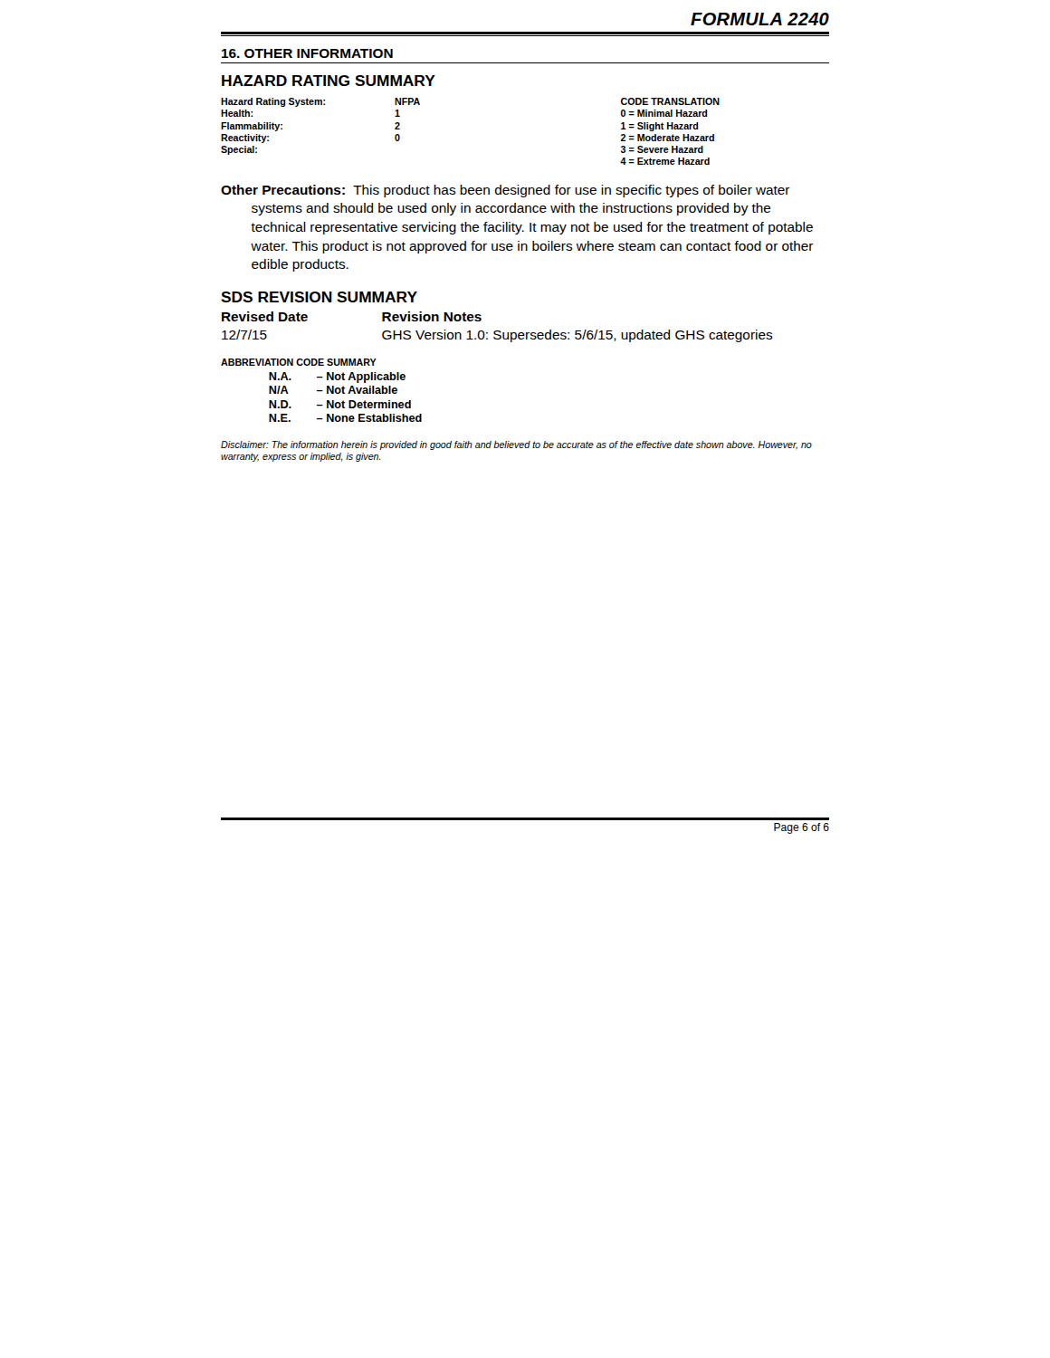FORMULA 2240
16. OTHER INFORMATION
HAZARD RATING SUMMARY
| Hazard Rating System: | NFPA | CODE TRANSLATION |
| Health: | 1 | 0 = Minimal Hazard |
| Flammability: | 2 | 1 = Slight Hazard |
| Reactivity: | 0 | 2 = Moderate Hazard |
| Special: | | 3 = Severe Hazard |
| | | 4 = Extreme Hazard |
Other Precautions: This product has been designed for use in specific types of boiler water systems and should be used only in accordance with the instructions provided by the technical representative servicing the facility. It may not be used for the treatment of potable water. This product is not approved for use in boilers where steam can contact food or other edible products.
SDS REVISION SUMMARY
| Revised Date | Revision Notes |
| 12/7/15 | GHS Version 1.0: Supersedes: 5/6/15, updated GHS categories |
ABBREVIATION CODE SUMMARY
| N.A. | – Not Applicable |
| N/A | – Not Available |
| N.D. | – Not Determined |
| N.E. | – None Established |
Disclaimer: The information herein is provided in good faith and believed to be accurate as of the effective date shown above. However, no warranty, express or implied, is given.
Page 6 of 6